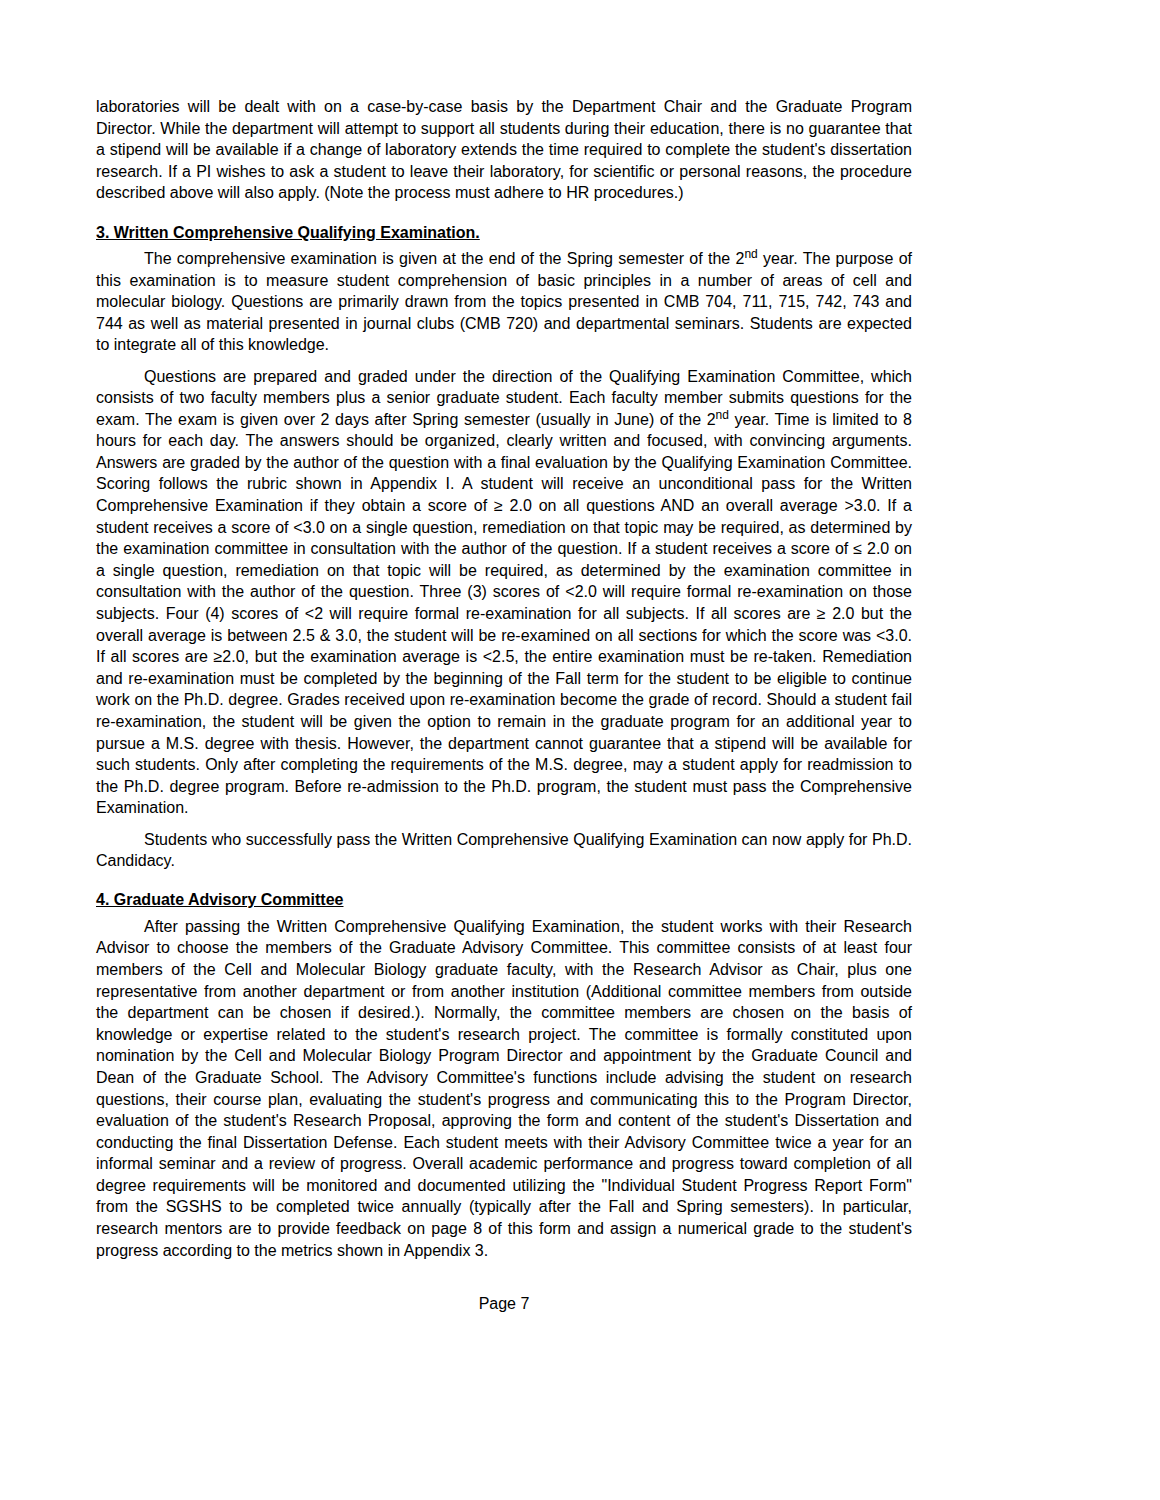laboratories will be dealt with on a case-by-case basis by the Department Chair and the Graduate Program Director. While the department will attempt to support all students during their education, there is no guarantee that a stipend will be available if a change of laboratory extends the time required to complete the student's dissertation research. If a PI wishes to ask a student to leave their laboratory, for scientific or personal reasons, the procedure described above will also apply. (Note the process must adhere to HR procedures.)
3. Written Comprehensive Qualifying Examination.
The comprehensive examination is given at the end of the Spring semester of the 2nd year. The purpose of this examination is to measure student comprehension of basic principles in a number of areas of cell and molecular biology. Questions are primarily drawn from the topics presented in CMB 704, 711, 715, 742, 743 and 744 as well as material presented in journal clubs (CMB 720) and departmental seminars. Students are expected to integrate all of this knowledge.
Questions are prepared and graded under the direction of the Qualifying Examination Committee, which consists of two faculty members plus a senior graduate student. Each faculty member submits questions for the exam. The exam is given over 2 days after Spring semester (usually in June) of the 2nd year. Time is limited to 8 hours for each day. The answers should be organized, clearly written and focused, with convincing arguments. Answers are graded by the author of the question with a final evaluation by the Qualifying Examination Committee. Scoring follows the rubric shown in Appendix I. A student will receive an unconditional pass for the Written Comprehensive Examination if they obtain a score of ≥ 2.0 on all questions AND an overall average >3.0. If a student receives a score of <3.0 on a single question, remediation on that topic may be required, as determined by the examination committee in consultation with the author of the question. If a student receives a score of ≤ 2.0 on a single question, remediation on that topic will be required, as determined by the examination committee in consultation with the author of the question. Three (3) scores of <2.0 will require formal re-examination on those subjects. Four (4) scores of <2 will require formal re-examination for all subjects. If all scores are ≥ 2.0 but the overall average is between 2.5 & 3.0, the student will be re-examined on all sections for which the score was <3.0. If all scores are ≥2.0, but the examination average is <2.5, the entire examination must be re-taken. Remediation and re-examination must be completed by the beginning of the Fall term for the student to be eligible to continue work on the Ph.D. degree. Grades received upon re-examination become the grade of record. Should a student fail re-examination, the student will be given the option to remain in the graduate program for an additional year to pursue a M.S. degree with thesis. However, the department cannot guarantee that a stipend will be available for such students. Only after completing the requirements of the M.S. degree, may a student apply for readmission to the Ph.D. degree program. Before re-admission to the Ph.D. program, the student must pass the Comprehensive Examination.
Students who successfully pass the Written Comprehensive Qualifying Examination can now apply for Ph.D. Candidacy.
4. Graduate Advisory Committee
After passing the Written Comprehensive Qualifying Examination, the student works with their Research Advisor to choose the members of the Graduate Advisory Committee. This committee consists of at least four members of the Cell and Molecular Biology graduate faculty, with the Research Advisor as Chair, plus one representative from another department or from another institution (Additional committee members from outside the department can be chosen if desired.). Normally, the committee members are chosen on the basis of knowledge or expertise related to the student's research project. The committee is formally constituted upon nomination by the Cell and Molecular Biology Program Director and appointment by the Graduate Council and Dean of the Graduate School. The Advisory Committee's functions include advising the student on research questions, their course plan, evaluating the student's progress and communicating this to the Program Director, evaluation of the student's Research Proposal, approving the form and content of the student's Dissertation and conducting the final Dissertation Defense. Each student meets with their Advisory Committee twice a year for an informal seminar and a review of progress. Overall academic performance and progress toward completion of all degree requirements will be monitored and documented utilizing the "Individual Student Progress Report Form" from the SGSHS to be completed twice annually (typically after the Fall and Spring semesters). In particular, research mentors are to provide feedback on page 8 of this form and assign a numerical grade to the student's progress according to the metrics shown in Appendix 3.
Page 7